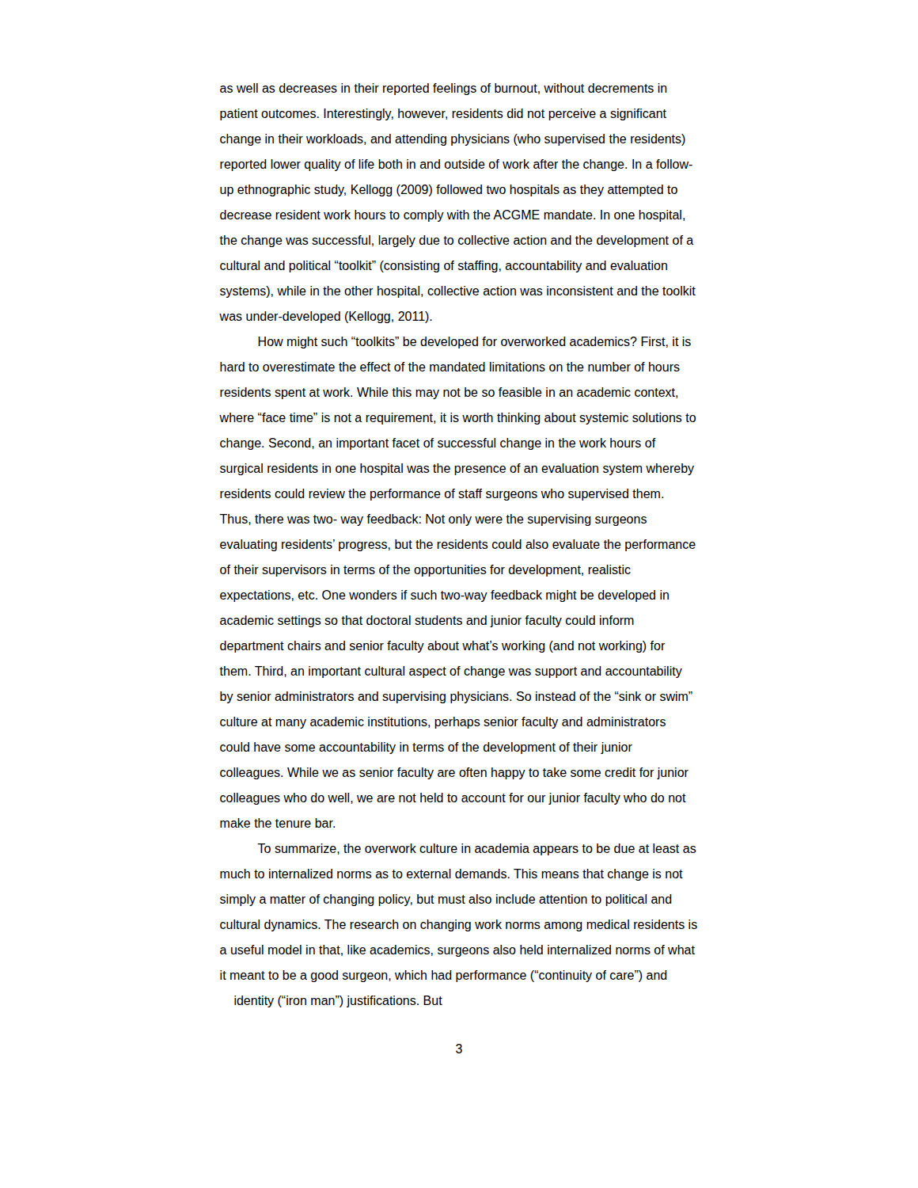as well as decreases in their reported feelings of burnout, without decrements in patient outcomes. Interestingly, however, residents did not perceive a significant change in their workloads, and attending physicians (who supervised the residents) reported lower quality of life both in and outside of work after the change. In a follow-up ethnographic study, Kellogg (2009) followed two hospitals as they attempted to decrease resident work hours to comply with the ACGME mandate. In one hospital, the change was successful, largely due to collective action and the development of a cultural and political “toolkit” (consisting of staffing, accountability and evaluation systems), while in the other hospital, collective action was inconsistent and the toolkit was under-developed (Kellogg, 2011).
How might such “toolkits” be developed for overworked academics? First, it is hard to overestimate the effect of the mandated limitations on the number of hours residents spent at work. While this may not be so feasible in an academic context, where “face time” is not a requirement, it is worth thinking about systemic solutions to change. Second, an important facet of successful change in the work hours of surgical residents in one hospital was the presence of an evaluation system whereby residents could review the performance of staff surgeons who supervised them. Thus, there was two- way feedback: Not only were the supervising surgeons evaluating residents’ progress, but the residents could also evaluate the performance of their supervisors in terms of the opportunities for development, realistic expectations, etc. One wonders if such two-way feedback might be developed in academic settings so that doctoral students and junior faculty could inform department chairs and senior faculty about what’s working (and not working) for them. Third, an important cultural aspect of change was support and accountability by senior administrators and supervising physicians. So instead of the “sink or swim” culture at many academic institutions, perhaps senior faculty and administrators could have some accountability in terms of the development of their junior colleagues. While we as senior faculty are often happy to take some credit for junior colleagues who do well, we are not held to account for our junior faculty who do not make the tenure bar.
To summarize, the overwork culture in academia appears to be due at least as much to internalized norms as to external demands. This means that change is not simply a matter of changing policy, but must also include attention to political and cultural dynamics. The research on changing work norms among medical residents is a useful model in that, like academics, surgeons also held internalized norms of what it meant to be a good surgeon, which had performance (“continuity of care”) and identity (“iron man”) justifications. But
3